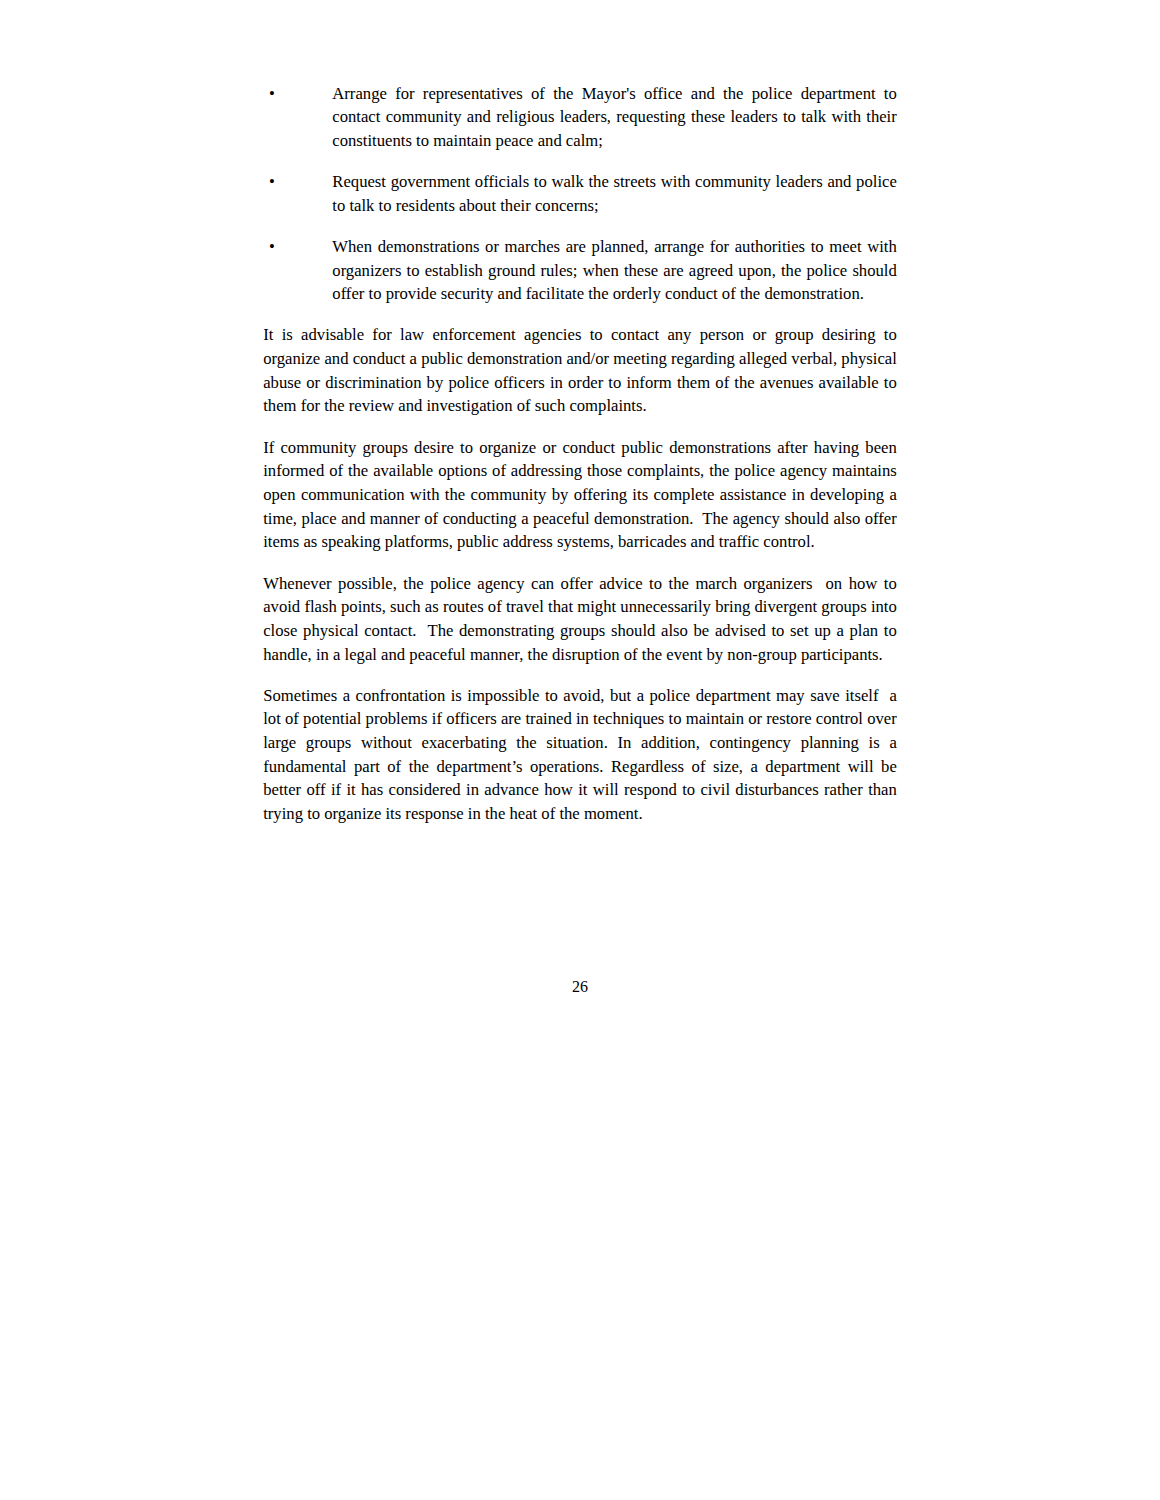Arrange for representatives of the Mayor's office and the police department to contact community and religious leaders, requesting these leaders to talk with their constituents to maintain peace and calm;
Request government officials to walk the streets with community leaders and police to talk to residents about their concerns;
When demonstrations or marches are planned, arrange for authorities to meet with organizers to establish ground rules; when these are agreed upon, the police should offer to provide security and facilitate the orderly conduct of the demonstration.
It is advisable for law enforcement agencies to contact any person or group desiring to organize and conduct a public demonstration and/or meeting regarding alleged verbal, physical abuse or discrimination by police officers in order to inform them of the avenues available to them for the review and investigation of such complaints.
If community groups desire to organize or conduct public demonstrations after having been informed of the available options of addressing those complaints, the police agency maintains open communication with the community by offering its complete assistance in developing a time, place and manner of conducting a peaceful demonstration. The agency should also offer items as speaking platforms, public address systems, barricades and traffic control.
Whenever possible, the police agency can offer advice to the march organizers on how to avoid flash points, such as routes of travel that might unnecessarily bring divergent groups into close physical contact. The demonstrating groups should also be advised to set up a plan to handle, in a legal and peaceful manner, the disruption of the event by non-group participants.
Sometimes a confrontation is impossible to avoid, but a police department may save itself a lot of potential problems if officers are trained in techniques to maintain or restore control over large groups without exacerbating the situation. In addition, contingency planning is a fundamental part of the department’s operations. Regardless of size, a department will be better off if it has considered in advance how it will respond to civil disturbances rather than trying to organize its response in the heat of the moment.
26